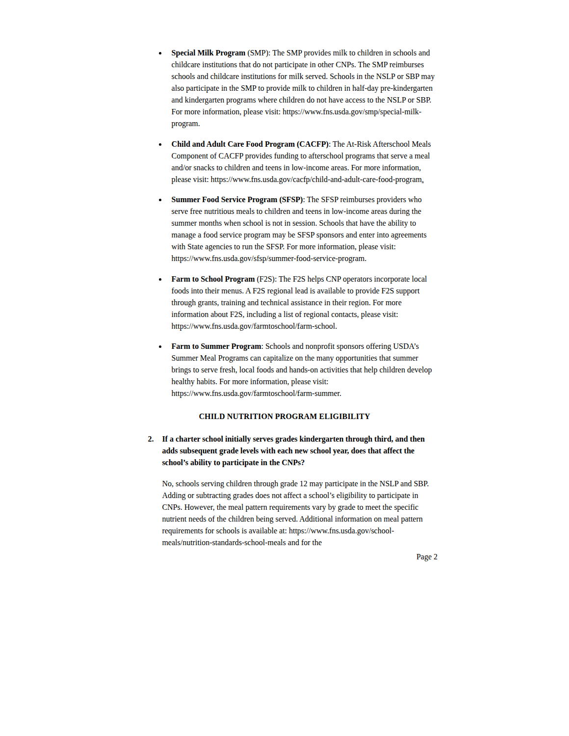Special Milk Program (SMP): The SMP provides milk to children in schools and childcare institutions that do not participate in other CNPs. The SMP reimburses schools and childcare institutions for milk served. Schools in the NSLP or SBP may also participate in the SMP to provide milk to children in half-day pre-kindergarten and kindergarten programs where children do not have access to the NSLP or SBP. For more information, please visit: https://www.fns.usda.gov/smp/special-milk-program.
Child and Adult Care Food Program (CACFP): The At-Risk Afterschool Meals Component of CACFP provides funding to afterschool programs that serve a meal and/or snacks to children and teens in low-income areas. For more information, please visit: https://www.fns.usda.gov/cacfp/child-and-adult-care-food-program.
Summer Food Service Program (SFSP): The SFSP reimburses providers who serve free nutritious meals to children and teens in low-income areas during the summer months when school is not in session. Schools that have the ability to manage a food service program may be SFSP sponsors and enter into agreements with State agencies to run the SFSP. For more information, please visit: https://www.fns.usda.gov/sfsp/summer-food-service-program.
Farm to School Program (F2S): The F2S helps CNP operators incorporate local foods into their menus. A F2S regional lead is available to provide F2S support through grants, training and technical assistance in their region. For more information about F2S, including a list of regional contacts, please visit: https://www.fns.usda.gov/farmtoschool/farm-school.
Farm to Summer Program: Schools and nonprofit sponsors offering USDA’s Summer Meal Programs can capitalize on the many opportunities that summer brings to serve fresh, local foods and hands-on activities that help children develop healthy habits. For more information, please visit: https://www.fns.usda.gov/farmtoschool/farm-summer.
CHILD NUTRITION PROGRAM ELIGIBILITY
2.
If a charter school initially serves grades kindergarten through third, and then adds subsequent grade levels with each new school year, does that affect the school’s ability to participate in the CNPs?
No, schools serving children through grade 12 may participate in the NSLP and SBP. Adding or subtracting grades does not affect a school’s eligibility to participate in CNPs. However, the meal pattern requirements vary by grade to meet the specific nutrient needs of the children being served. Additional information on meal pattern requirements for schools is available at: https://www.fns.usda.gov/school-meals/nutrition-standards-school-meals and for the
Page 2